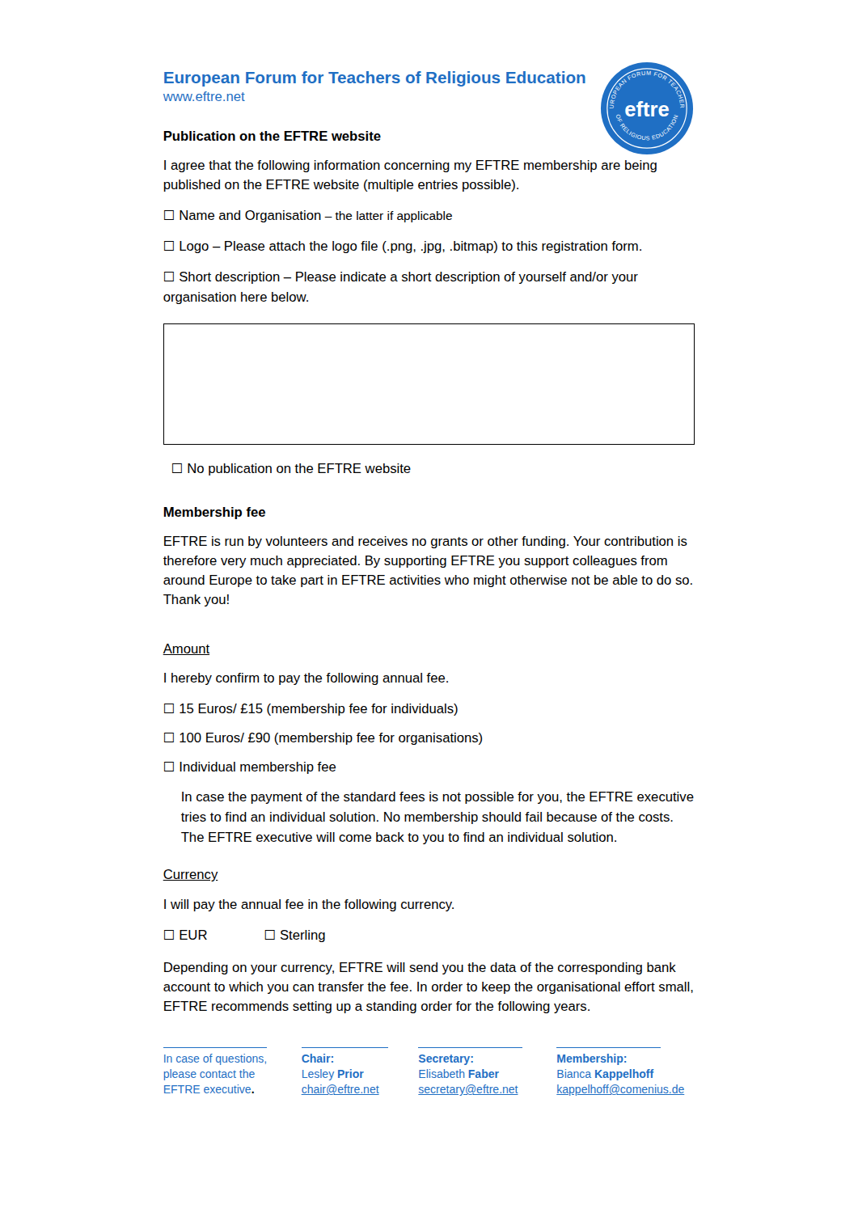EUROPEAN FORUM FOR TEACHERS OF RELIGIOUS EDUCATION eftre
European Forum for Teachers of Religious Education
www.eftre.net
Publication on the EFTRE website
I agree that the following information concerning my EFTRE membership are being published on the EFTRE website (multiple entries possible).
☐ Name and Organisation – the latter if applicable
☐ Logo – Please attach the logo file (.png, .jpg, .bitmap) to this registration form.
☐ Short description – Please indicate a short description of yourself and/or your organisation here below.
☐ No publication on the EFTRE website
Membership fee
EFTRE is run by volunteers and receives no grants or other funding. Your contribution is therefore very much appreciated. By supporting EFTRE you support colleagues from around Europe to take part in EFTRE activities who might otherwise not be able to do so. Thank you!
Amount
I hereby confirm to pay the following annual fee.
☐ 15 Euros/ £15 (membership fee for individuals)
☐ 100 Euros/ £90 (membership fee for organisations)
☐ Individual membership fee
In case the payment of the standard fees is not possible for you, the EFTRE executive tries to find an individual solution. No membership should fail because of the costs. The EFTRE executive will come back to you to find an individual solution.
Currency
I will pay the annual fee in the following currency.
☐ EUR ☐ Sterling
Depending on your currency, EFTRE will send you the data of the corresponding bank account to which you can transfer the fee. In order to keep the organisational effort small, EFTRE recommends setting up a standing order for the following years.
| In case of questions, please contact the EFTRE executive . | Chair: Lesley Prior chair@eftre.net | Secretary: Elisabeth Faber secretary@eftre.net | Membership: Bianca Kappelhoff kappelhoff@comenius.de |